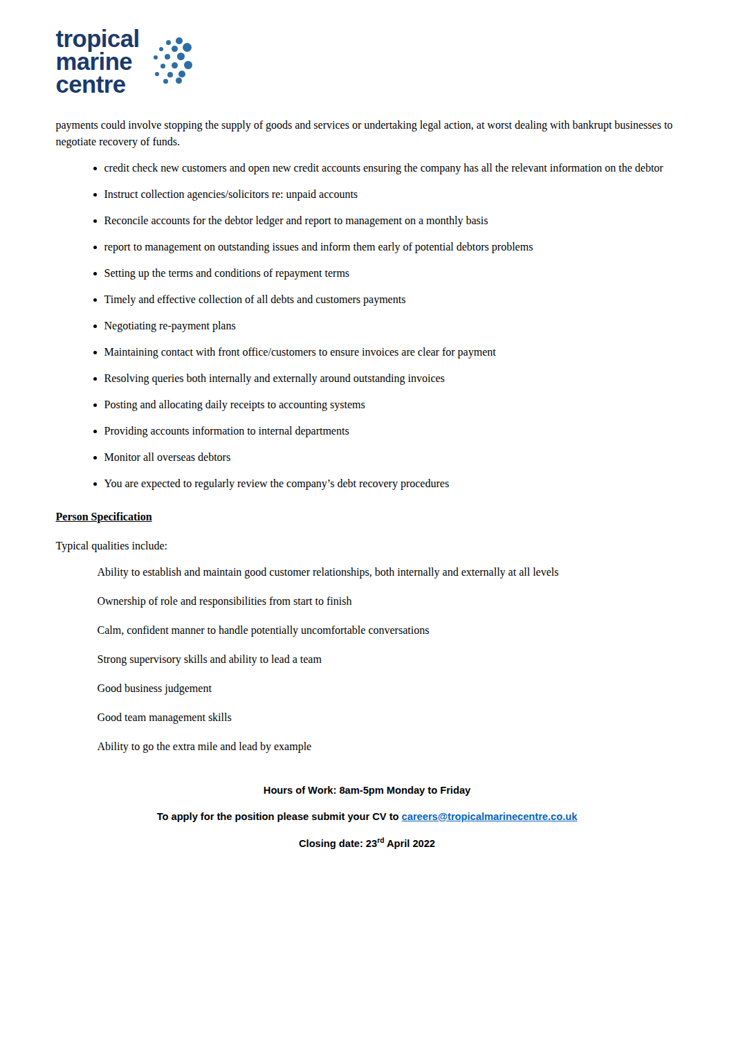tropical
marine
centre
payments could involve stopping the supply of goods and services or undertaking legal action, at worst dealing with bankrupt businesses to negotiate recovery of funds.
credit check new customers and open new credit accounts ensuring the company has all the relevant information on the debtor
Instruct collection agencies/solicitors re: unpaid accounts
Reconcile accounts for the debtor ledger and report to management on a monthly basis
report to management on outstanding issues and inform them early of potential debtors problems
Setting up the terms and conditions of repayment terms
Timely and effective collection of all debts and customers payments
Negotiating re-payment plans
Maintaining contact with front office/customers to ensure invoices are clear for payment
Resolving queries both internally and externally around outstanding invoices
Posting and allocating daily receipts to accounting systems
Providing accounts information to internal departments
Monitor all overseas debtors
You are expected to regularly review the company’s debt recovery procedures
Person Specification
Typical qualities include:
Ability to establish and maintain good customer relationships, both internally and externally at all levels
Ownership of role and responsibilities from start to finish
Calm, confident manner to handle potentially uncomfortable conversations
Strong supervisory skills and ability to lead a team
Good business judgement
Good team management skills
Ability to go the extra mile and lead by example
Hours of Work: 8am-5pm Monday to Friday
To apply for the position please submit your CV to careers@tropicalmarinecentre.co.uk
Closing date: 23rd April 2022